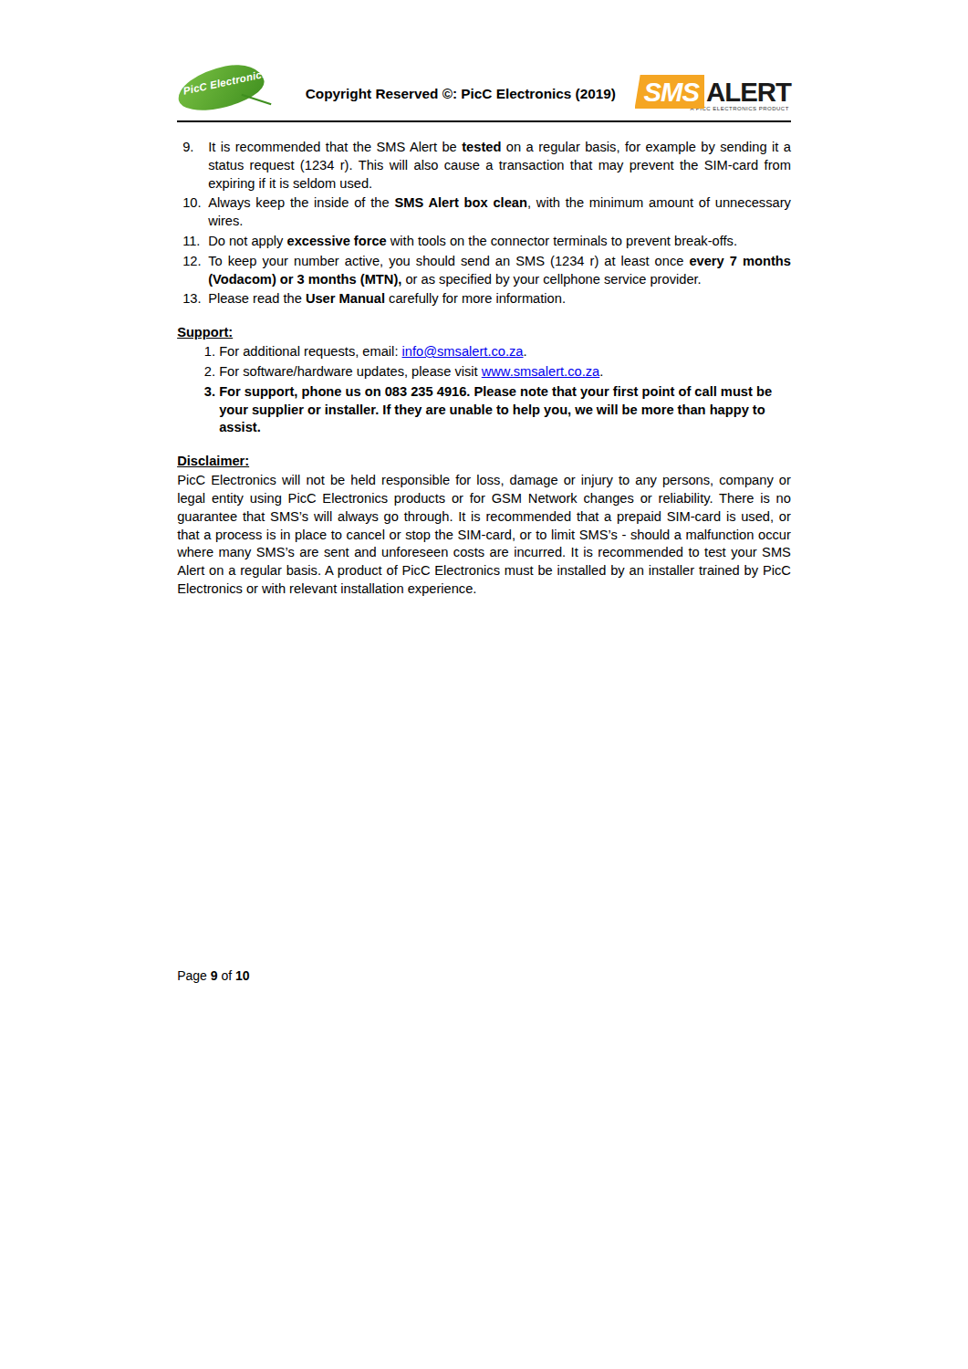PicC Electronics
Copyright Reserved ©: PicC Electronics (2019)
SMS ALERT
A PICC ELECTRONICS PRODUCT
9. It is recommended that the SMS Alert be tested on a regular basis, for example by sending it a status request (1234 r). This will also cause a transaction that may prevent the SIM-card from expiring if it is seldom used.
10. Always keep the inside of the SMS Alert box clean, with the minimum amount of unnecessary wires.
11. Do not apply excessive force with tools on the connector terminals to prevent break-offs.
12. To keep your number active, you should send an SMS (1234 r) at least once every 7 months (Vodacom) or 3 months (MTN), or as specified by your cellphone service provider.
13. Please read the User Manual carefully for more information.
Support:
For additional requests, email: info@smsalert.co.za.
For software/hardware updates, please visit www.smsalert.co.za.
For support, phone us on 083 235 4916. Please note that your first point of call must be your supplier or installer. If they are unable to help you, we will be more than happy to assist.
Disclaimer:
PicC Electronics will not be held responsible for loss, damage or injury to any persons, company or legal entity using PicC Electronics products or for GSM Network changes or reliability. There is no guarantee that SMS’s will always go through. It is recommended that a prepaid SIM-card is used, or that a process is in place to cancel or stop the SIM-card, or to limit SMS’s - should a malfunction occur where many SMS’s are sent and unforeseen costs are incurred. It is recommended to test your SMS Alert on a regular basis. A product of PicC Electronics must be installed by an installer trained by PicC Electronics or with relevant installation experience.
Page 9 of 10